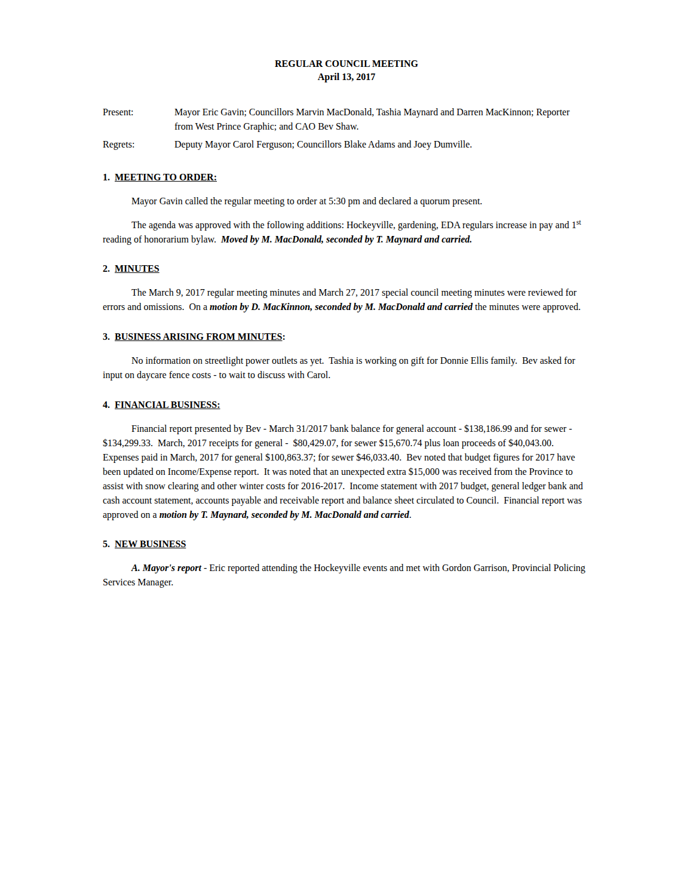REGULAR COUNCIL MEETINGApril 13, 2017
| Present: | Mayor Eric Gavin; Councillors Marvin MacDonald, Tashia Maynard and Darren MacKinnon; Reporter from West Prince Graphic; and CAO Bev Shaw. |
| Regrets: | Deputy Mayor Carol Ferguson; Councillors Blake Adams and Joey Dumville. |
1. MEETING TO ORDER:
Mayor Gavin called the regular meeting to order at 5:30 pm and declared a quorum present.
The agenda was approved with the following additions: Hockeyville, gardening, EDA regulars increase in pay and 1st reading of honorarium bylaw. Moved by M. MacDonald, seconded by T. Maynard and carried.
2. MINUTES
The March 9, 2017 regular meeting minutes and March 27, 2017 special council meeting minutes were reviewed for errors and omissions. On a motion by D. MacKinnon, seconded by M. MacDonald and carried the minutes were approved.
3. BUSINESS ARISING FROM MINUTES:
No information on streetlight power outlets as yet. Tashia is working on gift for Donnie Ellis family. Bev asked for input on daycare fence costs - to wait to discuss with Carol.
4. FINANCIAL BUSINESS:
Financial report presented by Bev - March 31/2017 bank balance for general account - $138,186.99 and for sewer - $134,299.33. March, 2017 receipts for general - $80,429.07, for sewer $15,670.74 plus loan proceeds of $40,043.00. Expenses paid in March, 2017 for general $100,863.37; for sewer $46,033.40. Bev noted that budget figures for 2017 have been updated on Income/Expense report. It was noted that an unexpected extra $15,000 was received from the Province to assist with snow clearing and other winter costs for 2016-2017. Income statement with 2017 budget, general ledger bank and cash account statement, accounts payable and receivable report and balance sheet circulated to Council. Financial report was approved on a motion by T. Maynard, seconded by M. MacDonald and carried.
5. NEW BUSINESS
A. Mayor's report - Eric reported attending the Hockeyville events and met with Gordon Garrison, Provincial Policing Services Manager.